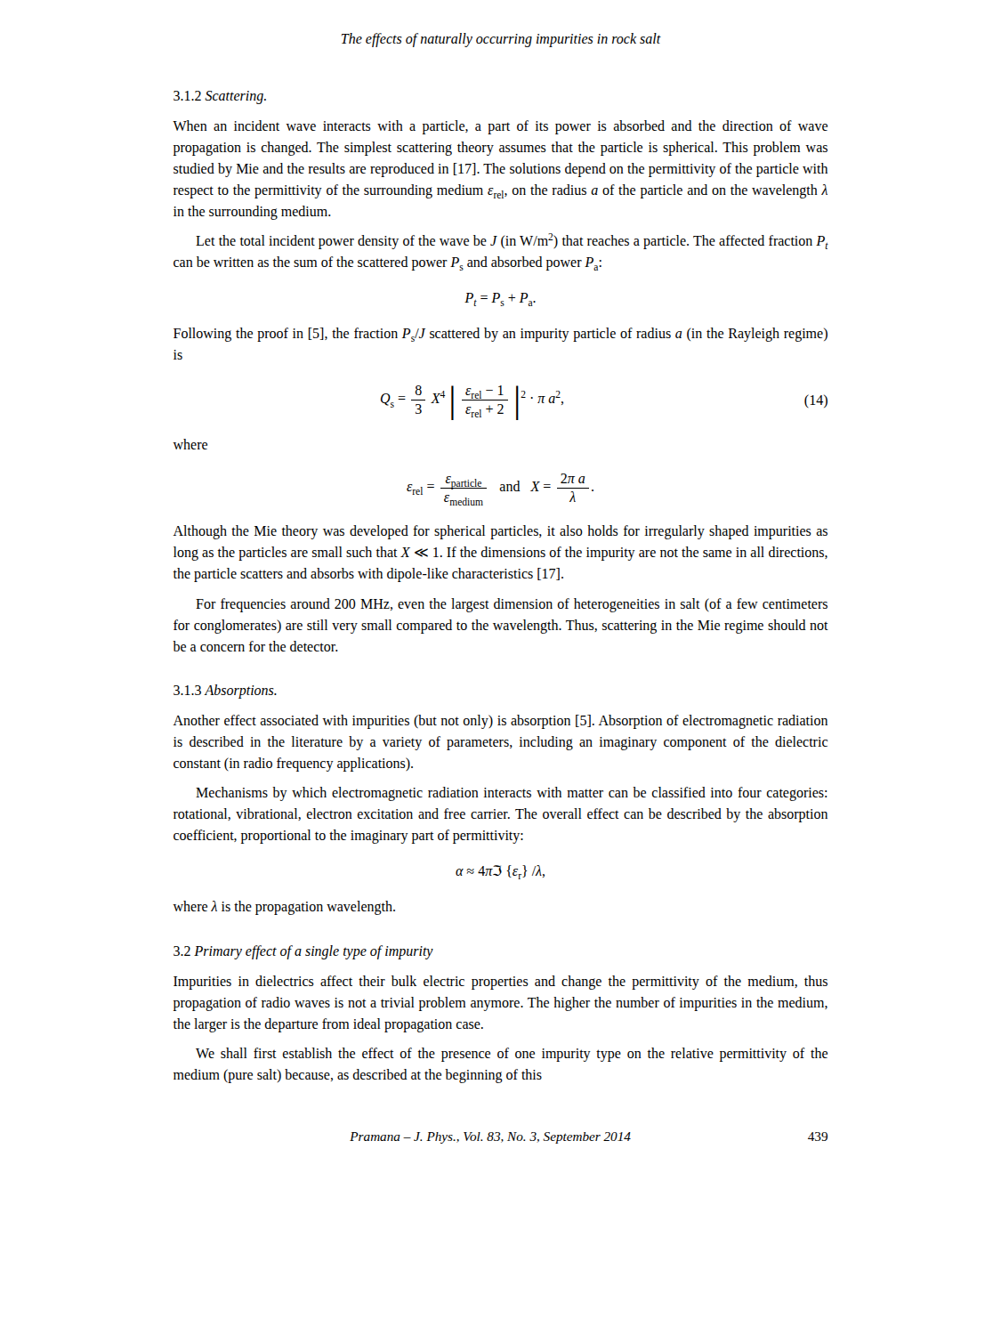The effects of naturally occurring impurities in rock salt
3.1.2 Scattering.
When an incident wave interacts with a particle, a part of its power is absorbed and the direction of wave propagation is changed. The simplest scattering theory assumes that the particle is spherical. This problem was studied by Mie and the results are reproduced in [17]. The solutions depend on the permittivity of the particle with respect to the permittivity of the surrounding medium εrel, on the radius a of the particle and on the wavelength λ in the surrounding medium.
Let the total incident power density of the wave be J (in W/m2) that reaches a particle. The affected fraction Pt can be written as the sum of the scattered power Ps and absorbed power Pa:
Pt = Ps + Pa.
Following the proof in [5], the fraction Ps/J scattered by an impurity particle of radius a (in the Rayleigh regime) is
Qs = 83 X4 | εrel − 1 εrel + 2 |2 · π a2,
(14)
where
εrel = εparticle εmedium and X = 2π a λ .
Although the Mie theory was developed for spherical particles, it also holds for irregularly shaped impurities as long as the particles are small such that X ≪ 1. If the dimensions of the impurity are not the same in all directions, the particle scatters and absorbs with dipole-like characteristics [17].
For frequencies around 200 MHz, even the largest dimension of heterogeneities in salt (of a few centimeters for conglomerates) are still very small compared to the wavelength. Thus, scattering in the Mie regime should not be a concern for the detector.
3.1.3 Absorptions.
Another effect associated with impurities (but not only) is absorption [5]. Absorption of electromagnetic radiation is described in the literature by a variety of parameters, including an imaginary component of the dielectric constant (in radio frequency applications).
Mechanisms by which electromagnetic radiation interacts with matter can be classified into four categories: rotational, vibrational, electron excitation and free carrier. The overall effect can be described by the absorption coefficient, proportional to the imaginary part of permittivity:
α ≈ 4π ℑ {εr} /λ,
where λ is the propagation wavelength.
3.2 Primary effect of a single type of impurity
Impurities in dielectrics affect their bulk electric properties and change the permittivity of the medium, thus propagation of radio waves is not a trivial problem anymore. The higher the number of impurities in the medium, the larger is the departure from ideal propagation case.
We shall first establish the effect of the presence of one impurity type on the relative permittivity of the medium (pure salt) because, as described at the beginning of this
Pramana – J. Phys., Vol. 83, No. 3, September 2014 439